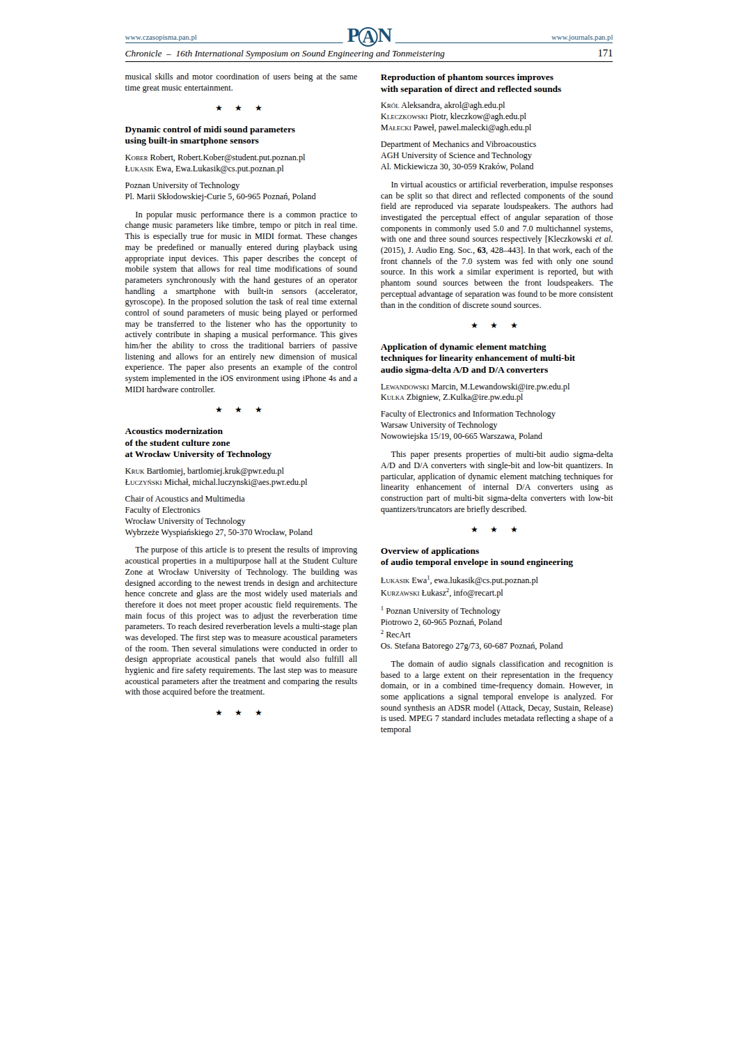www.czasopisma.pan.pl
PAN
www.journals.pan.pl
Chronicle – 16th International Symposium on Sound Engineering and Tonmeistering
171
musical skills and motor coordination of users being at the same time great music entertainment.
★ ★ ★
Dynamic control of midi sound parameters
using built-in smartphone sensors
Kober Robert, Robert.Kober@student.put.poznan.pl
Łukasik Ewa, Ewa.Lukasik@cs.put.poznan.pl
Poznan University of Technology
Pl. Marii Skłodowskiej-Curie 5, 60-965 Poznań, Poland
In popular music performance there is a common practice to change music parameters like timbre, tempo or pitch in real time. This is especially true for music in MIDI format. These changes may be predefined or manually entered during playback using appropriate input devices. This paper describes the concept of mobile system that allows for real time modifications of sound parameters synchronously with the hand gestures of an operator handling a smartphone with built-in sensors (accelerator, gyroscope). In the proposed solution the task of real time external control of sound parameters of music being played or performed may be transferred to the listener who has the opportunity to actively contribute in shaping a musical performance. This gives him/her the ability to cross the traditional barriers of passive listening and allows for an entirely new dimension of musical experience. The paper also presents an example of the control system implemented in the iOS environment using iPhone 4s and a MIDI hardware controller.
★ ★ ★
Acoustics modernization
of the student culture zone
at Wrocław University of Technology
Kruk Bartłomiej, bartlomiej.kruk@pwr.edu.pl
Łuczyński Michał, michal.luczynski@aes.pwr.edu.pl
Chair of Acoustics and Multimedia
Faculty of Electronics
Wrocław University of Technology
Wybrzeże Wyspiańskiego 27, 50-370 Wrocław, Poland
The purpose of this article is to present the results of improving acoustical properties in a multipurpose hall at the Student Culture Zone at Wrocław University of Technology. The building was designed according to the newest trends in design and architecture hence concrete and glass are the most widely used materials and therefore it does not meet proper acoustic field requirements. The main focus of this project was to adjust the reverberation time parameters. To reach desired reverberation levels a multi-stage plan was developed. The first step was to measure acoustical parameters of the room. Then several simulations were conducted in order to design appropriate acoustical panels that would also fulfill all hygienic and fire safety requirements. The last step was to measure acoustical parameters after the treatment and comparing the results with those acquired before the treatment.
★ ★ ★
Reproduction of phantom sources improves
with separation of direct and reflected sounds
Król Aleksandra, akrol@agh.edu.pl
Kleczkowski Piotr, kleczkow@agh.edu.pl
Małecki Paweł, pawel.malecki@agh.edu.pl
Department of Mechanics and Vibroacoustics
AGH University of Science and Technology
Al. Mickiewicza 30, 30-059 Kraków, Poland
In virtual acoustics or artificial reverberation, impulse responses can be split so that direct and reflected components of the sound field are reproduced via separate loudspeakers. The authors had investigated the perceptual effect of angular separation of those components in commonly used 5.0 and 7.0 multichannel systems, with one and three sound sources respectively [Kleczkowski et al. (2015), J. Audio Eng. Soc., 63, 428–443]. In that work, each of the front channels of the 7.0 system was fed with only one sound source. In this work a similar experiment is reported, but with phantom sound sources between the front loudspeakers. The perceptual advantage of separation was found to be more consistent than in the condition of discrete sound sources.
★ ★ ★
Application of dynamic element matching
techniques for linearity enhancement of multi-bit
audio sigma-delta A/D and D/A converters
Lewandowski Marcin, M.Lewandowski@ire.pw.edu.pl
Kulka Zbigniew, Z.Kulka@ire.pw.edu.pl
Faculty of Electronics and Information Technology
Warsaw University of Technology
Nowowiejska 15/19, 00-665 Warszawa, Poland
This paper presents properties of multi-bit audio sigma-delta A/D and D/A converters with single-bit and low-bit quantizers. In particular, application of dynamic element matching techniques for linearity enhancement of internal D/A converters using as construction part of multi-bit sigma-delta converters with low-bit quantizers/truncators are briefly described.
★ ★ ★
Overview of applications
of audio temporal envelope in sound engineering
Łukasik Ewa1, ewa.lukasik@cs.put.poznan.pl
Kurzawski Łukasz2, info@recart.pl
1 Poznan University of Technology
Piotrowo 2, 60-965 Poznań, Poland
2 RecArt
Os. Stefana Batorego 27g/73, 60-687 Poznań, Poland
The domain of audio signals classification and recognition is based to a large extent on their representation in the frequency domain, or in a combined time-frequency domain. However, in some applications a signal temporal envelope is analyzed. For sound synthesis an ADSR model (Attack, Decay, Sustain, Release) is used. MPEG 7 standard includes metadata reflecting a shape of a temporal